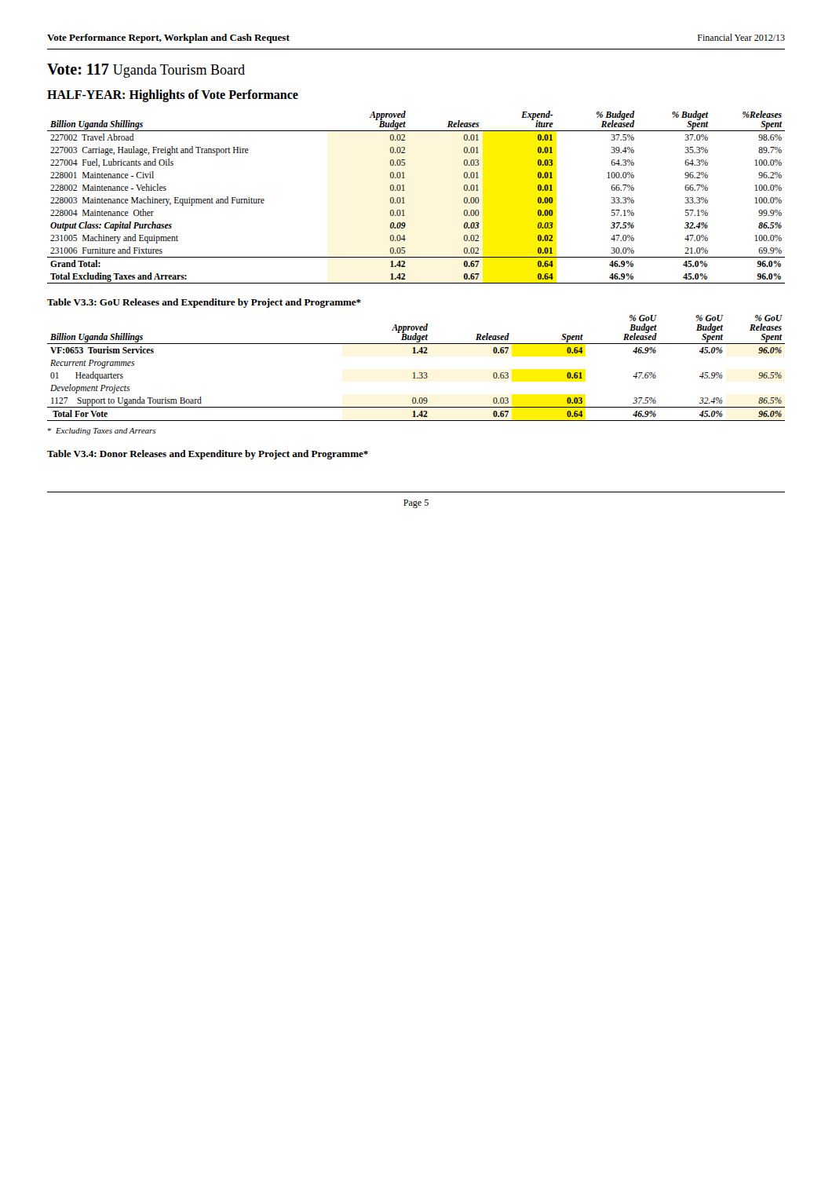Vote Performance Report, Workplan and Cash Request
Financial Year 2012/13
Vote: 117 Uganda Tourism Board
HALF-YEAR: Highlights of Vote Performance
| Billion Uganda Shillings | Approved Budget | Releases | Expend- iture | % Budged Released | % Budget Spent | %Releases Spent |
| --- | --- | --- | --- | --- | --- | --- |
| 227002 Travel Abroad | 0.02 | 0.01 | 0.01 | 37.5% | 37.0% | 98.6% |
| 227003 Carriage, Haulage, Freight and Transport Hire | 0.02 | 0.01 | 0.01 | 39.4% | 35.3% | 89.7% |
| 227004 Fuel, Lubricants and Oils | 0.05 | 0.03 | 0.03 | 64.3% | 64.3% | 100.0% |
| 228001 Maintenance - Civil | 0.01 | 0.01 | 0.01 | 100.0% | 96.2% | 96.2% |
| 228002 Maintenance - Vehicles | 0.01 | 0.01 | 0.01 | 66.7% | 66.7% | 100.0% |
| 228003 Maintenance Machinery, Equipment and Furniture | 0.01 | 0.00 | 0.00 | 33.3% | 33.3% | 100.0% |
| 228004 Maintenance Other | 0.01 | 0.00 | 0.00 | 57.1% | 57.1% | 99.9% |
| Output Class: Capital Purchases | 0.09 | 0.03 | 0.03 | 37.5% | 32.4% | 86.5% |
| 231005 Machinery and Equipment | 0.04 | 0.02 | 0.02 | 47.0% | 47.0% | 100.0% |
| 231006 Furniture and Fixtures | 0.05 | 0.02 | 0.01 | 30.0% | 21.0% | 69.9% |
| Grand Total: | 1.42 | 0.67 | 0.64 | 46.9% | 45.0% | 96.0% |
| Total Excluding Taxes and Arrears: | 1.42 | 0.67 | 0.64 | 46.9% | 45.0% | 96.0% |
Table V3.3: GoU Releases and Expenditure by Project and Programme*
| Billion Uganda Shillings | Approved Budget | Released | Spent | % GoU Budget Released | % GoU Budget Spent | % GoU Releases Spent |
| --- | --- | --- | --- | --- | --- | --- |
| VF:0653 Tourism Services | 1.42 | 0.67 | 0.64 | 46.9% | 45.0% | 96.0% |
| Recurrent Programmes |
| 01 Headquarters | 1.33 | 0.63 | 0.61 | 47.6% | 45.9% | 96.5% |
| Development Projects |
| 1127 Support to Uganda Tourism Board | 0.09 | 0.03 | 0.03 | 37.5% | 32.4% | 86.5% |
| Total For Vote | 1.42 | 0.67 | 0.64 | 46.9% | 45.0% | 96.0% |
* Excluding Taxes and Arrears
Table V3.4: Donor Releases and Expenditure by Project and Programme*
Page 5